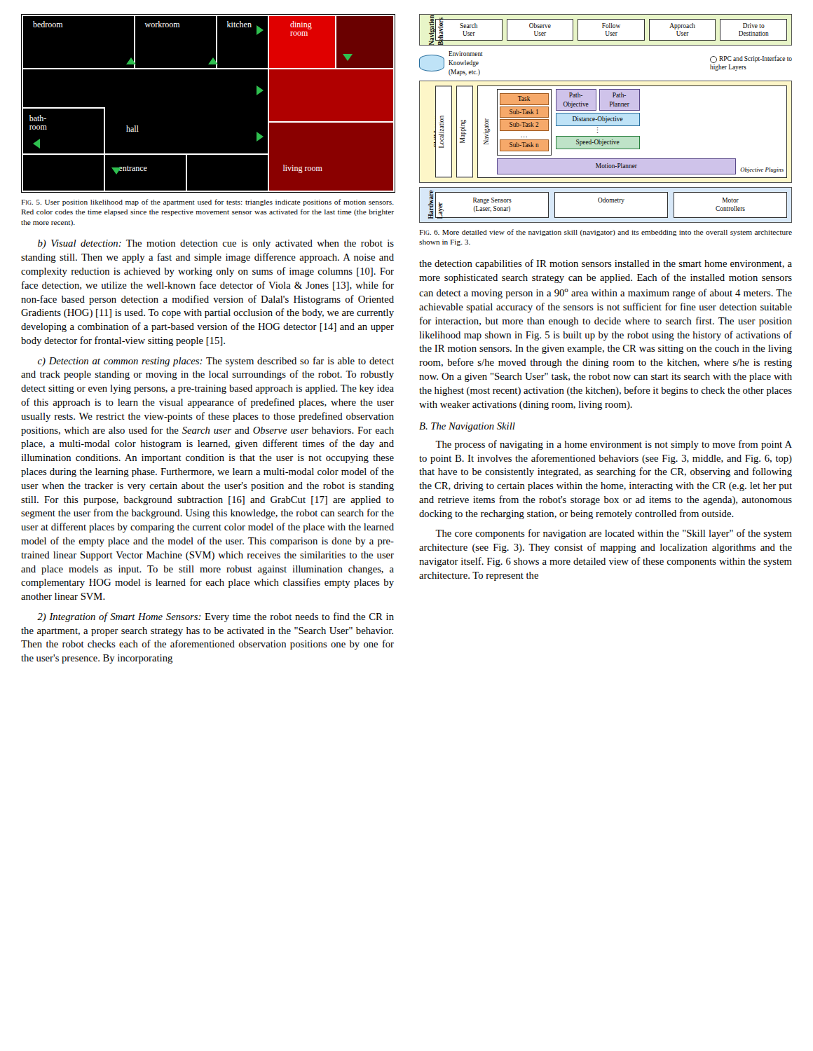bedroom
workroom
kitchen
dining
room
bath-
room
hall
entrance
living room
Fig. 5. User position likelihood map of the apartment used for tests: triangles indicate positions of motion sensors. Red color codes the time elapsed since the respective movement sensor was activated for the last time (the brighter the more recent).
b) Visual detection: The motion detection cue is only activated when the robot is standing still. Then we apply a fast and simple image difference approach. A noise and complexity reduction is achieved by working only on sums of image columns [10]. For face detection, we utilize the well-known face detector of Viola & Jones [13], while for non-face based person detection a modified version of Dalal's Histograms of Oriented Gradients (HOG) [11] is used. To cope with partial occlusion of the body, we are currently developing a combination of a part-based version of the HOG detector [14] and an upper body detector for frontal-view sitting people [15].
c) Detection at common resting places: The system described so far is able to detect and track people standing or moving in the local surroundings of the robot. To robustly detect sitting or even lying persons, a pre-training based approach is applied. The key idea of this approach is to learn the visual appearance of predefined places, where the user usually rests. We restrict the view-points of these places to those predefined observation positions, which are also used for the Search user and Observe user behaviors. For each place, a multi-modal color histogram is learned, given different times of the day and illumination conditions. An important condition is that the user is not occupying these places during the learning phase. Furthermore, we learn a multi-modal color model of the user when the tracker is very certain about the user's position and the robot is standing still. For this purpose, background subtraction [16] and GrabCut [17] are applied to segment the user from the background. Using this knowledge, the robot can search for the user at different places by comparing the current color model of the place with the learned model of the empty place and the model of the user. This comparison is done by a pre-trained linear Support Vector Machine (SVM) which receives the similarities to the user and place models as input. To be still more robust against illumination changes, a complementary HOG model is learned for each place which classifies empty places by another linear SVM.
2) Integration of Smart Home Sensors: Every time the robot needs to find the CR in the apartment, a proper search strategy has to be activated in the "Search User" behavior. Then the robot checks each of the aforementioned observation positions one by one for the user's presence. By incorporating
Navigation
Behaviors
Search
User
Observe
User
Follow
User
Approach
User
Drive to
Destination
Environment
Knowledge
(Maps, etc.)
RPC and Script-Interface to
higher Layers
Skill Layer
Localization
Mapping
Navigator
Task
Sub-Task 1
Sub-Task 2
…
Sub-Task n
Path-
Objective
Path-
Planner
Distance-Objective
⋮
Speed-Objective
Motion-Planner
Objective Plugins
Hardware
Layer
Range Sensors
(Laser, Sonar)
Odometry
Motor
Controllers
Fig. 6. More detailed view of the navigation skill (navigator) and its embedding into the overall system architecture shown in Fig. 3.
the detection capabilities of IR motion sensors installed in the smart home environment, a more sophisticated search strategy can be applied. Each of the installed motion sensors can detect a moving person in a 90o area within a maximum range of about 4 meters. The achievable spatial accuracy of the sensors is not sufficient for fine user detection suitable for interaction, but more than enough to decide where to search first. The user position likelihood map shown in Fig. 5 is built up by the robot using the history of activations of the IR motion sensors. In the given example, the CR was sitting on the couch in the living room, before s/he moved through the dining room to the kitchen, where s/he is resting now. On a given "Search User" task, the robot now can start its search with the place with the highest (most recent) activation (the kitchen), before it begins to check the other places with weaker activations (dining room, living room).
B. The Navigation Skill
The process of navigating in a home environment is not simply to move from point A to point B. It involves the aforementioned behaviors (see Fig. 3, middle, and Fig. 6, top) that have to be consistently integrated, as searching for the CR, observing and following the CR, driving to certain places within the home, interacting with the CR (e.g. let her put and retrieve items from the robot's storage box or ad items to the agenda), autonomous docking to the recharging station, or being remotely controlled from outside.
The core components for navigation are located within the "Skill layer" of the system architecture (see Fig. 3). They consist of mapping and localization algorithms and the navigator itself. Fig. 6 shows a more detailed view of these components within the system architecture. To represent the